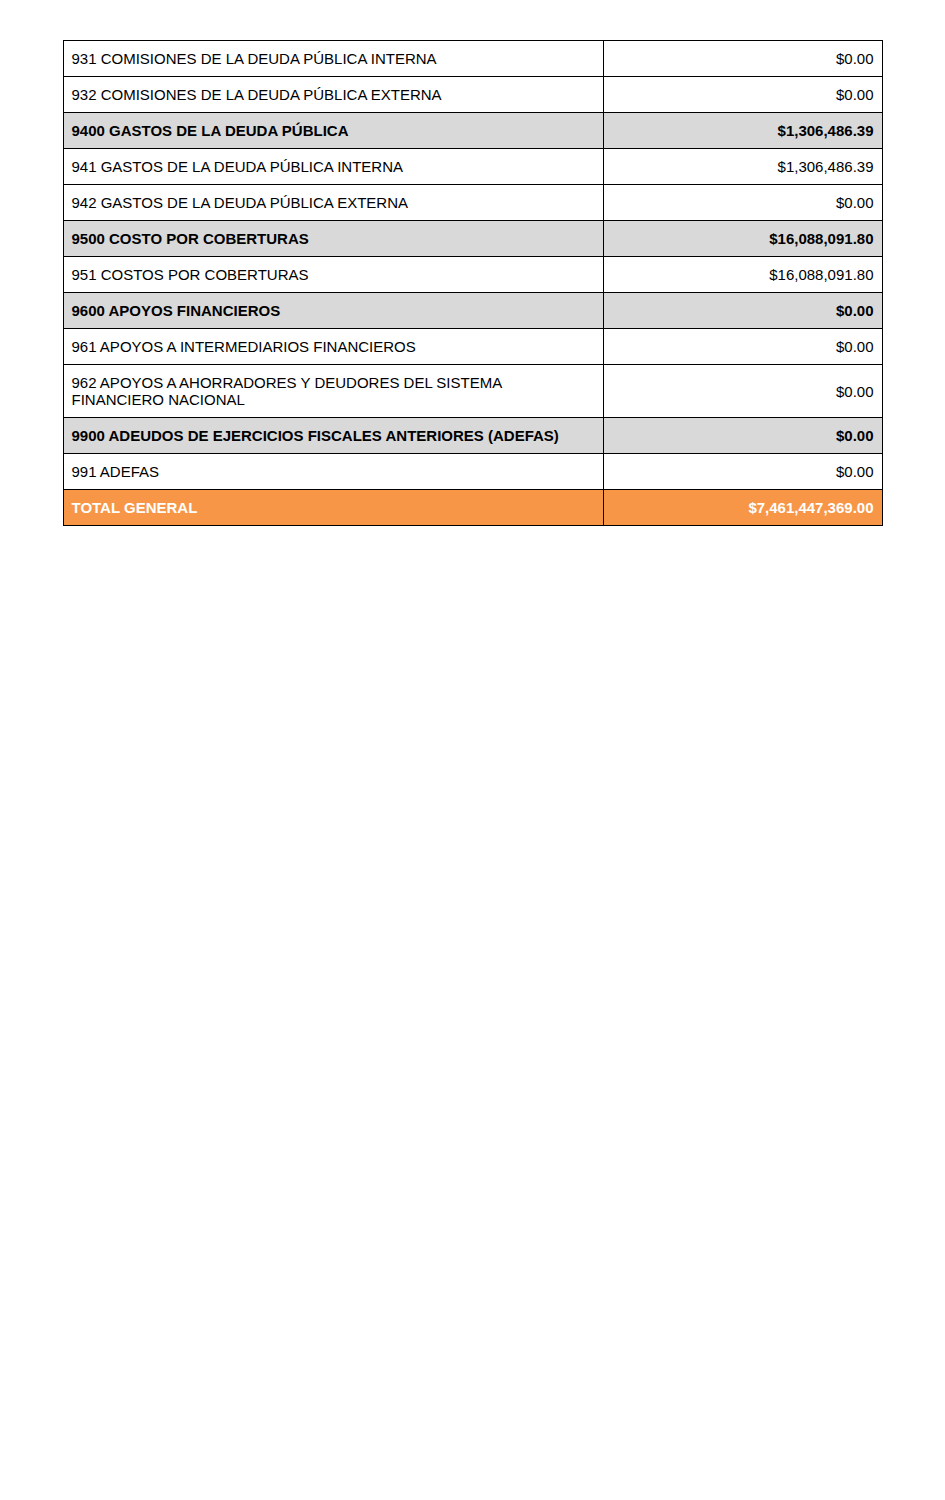| 931 COMISIONES DE LA DEUDA PÚBLICA INTERNA | $0.00 |
| 932 COMISIONES DE LA DEUDA PÚBLICA EXTERNA | $0.00 |
| 9400 GASTOS DE LA DEUDA PÚBLICA | $1,306,486.39 |
| 941 GASTOS DE LA DEUDA PÚBLICA INTERNA | $1,306,486.39 |
| 942 GASTOS DE LA DEUDA PÚBLICA EXTERNA | $0.00 |
| 9500 COSTO POR COBERTURAS | $16,088,091.80 |
| 951 COSTOS POR COBERTURAS | $16,088,091.80 |
| 9600 APOYOS FINANCIEROS | $0.00 |
| 961 APOYOS A INTERMEDIARIOS FINANCIEROS | $0.00 |
| 962 APOYOS A AHORRADORES Y DEUDORES DEL SISTEMA FINANCIERO NACIONAL | $0.00 |
| 9900 ADEUDOS DE EJERCICIOS FISCALES ANTERIORES (ADEFAS) | $0.00 |
| 991 ADEFAS | $0.00 |
| TOTAL GENERAL | $7,461,447,369.00 |